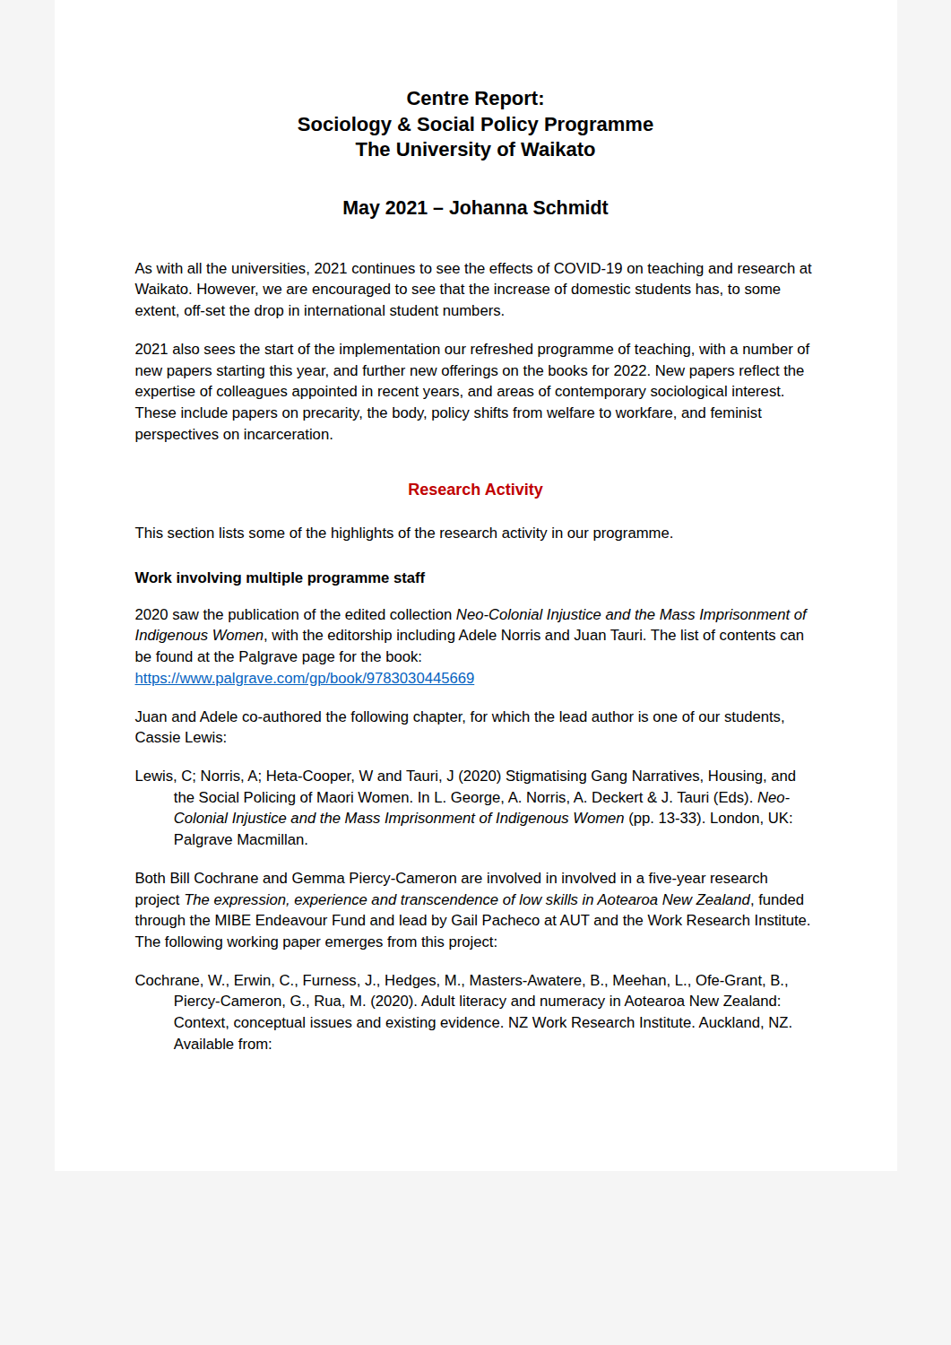Centre Report:
Sociology & Social Policy Programme
The University of Waikato
May 2021 – Johanna Schmidt
As with all the universities, 2021 continues to see the effects of COVID-19 on teaching and research at Waikato. However, we are encouraged to see that the increase of domestic students has, to some extent, off-set the drop in international student numbers.
2021 also sees the start of the implementation our refreshed programme of teaching, with a number of new papers starting this year, and further new offerings on the books for 2022. New papers reflect the expertise of colleagues appointed in recent years, and areas of contemporary sociological interest. These include papers on precarity, the body, policy shifts from welfare to workfare, and feminist perspectives on incarceration.
Research Activity
This section lists some of the highlights of the research activity in our programme.
Work involving multiple programme staff
2020 saw the publication of the edited collection Neo-Colonial Injustice and the Mass Imprisonment of Indigenous Women, with the editorship including Adele Norris and Juan Tauri. The list of contents can be found at the Palgrave page for the book:
https://www.palgrave.com/gp/book/9783030445669
Juan and Adele co-authored the following chapter, for which the lead author is one of our students, Cassie Lewis:
Lewis, C; Norris, A; Heta-Cooper, W and Tauri, J (2020) Stigmatising Gang Narratives, Housing, and the Social Policing of Maori Women. In L. George, A. Norris, A. Deckert & J. Tauri (Eds). Neo-Colonial Injustice and the Mass Imprisonment of Indigenous Women (pp. 13-33). London, UK: Palgrave Macmillan.
Both Bill Cochrane and Gemma Piercy-Cameron are involved in involved in a five-year research project The expression, experience and transcendence of low skills in Aotearoa New Zealand, funded through the MIBE Endeavour Fund and lead by Gail Pacheco at AUT and the Work Research Institute. The following working paper emerges from this project:
Cochrane, W., Erwin, C., Furness, J., Hedges, M., Masters-Awatere, B., Meehan, L., Ofe-Grant, B., Piercy-Cameron, G., Rua, M. (2020). Adult literacy and numeracy in Aotearoa New Zealand: Context, conceptual issues and existing evidence. NZ Work Research Institute. Auckland, NZ. Available from: